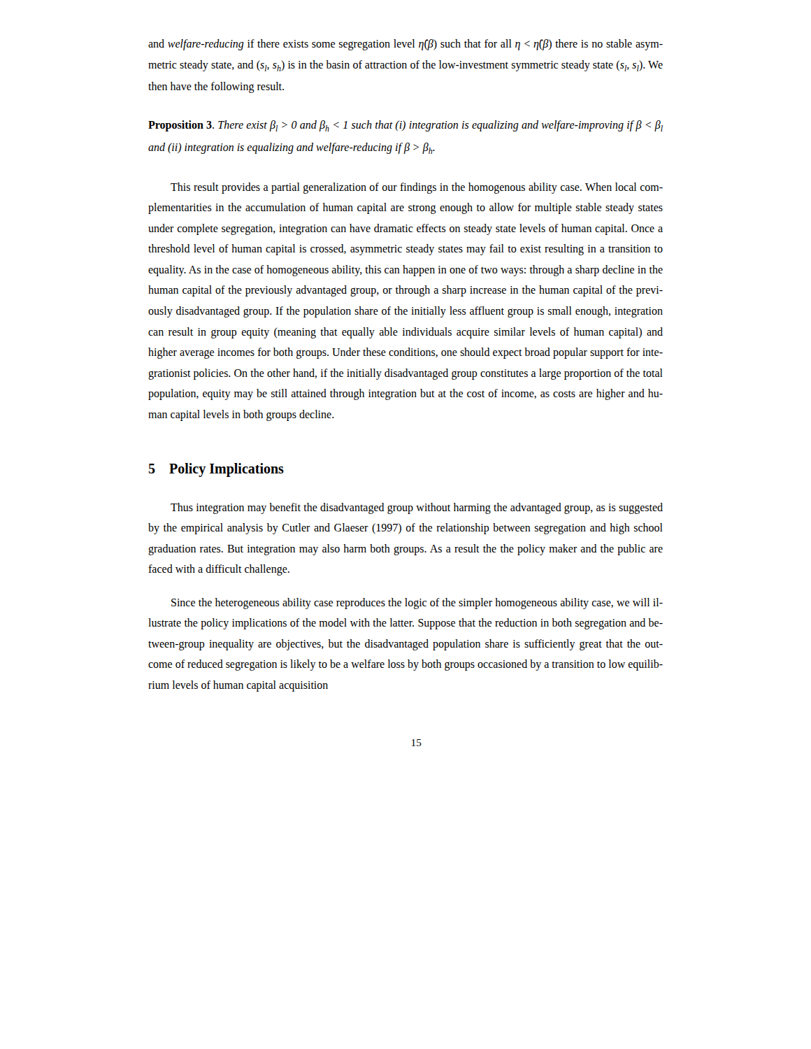and welfare-reducing if there exists some segregation level η̂(β) such that for all η < η̂(β) there is no stable asymmetric steady state, and (sl, sh) is in the basin of attraction of the low-investment symmetric steady state (sl, sl). We then have the following result.
Proposition 3. There exist βl > 0 and βh < 1 such that (i) integration is equalizing and welfare-improving if β < βl and (ii) integration is equalizing and welfare-reducing if β > βh.
This result provides a partial generalization of our findings in the homogenous ability case. When local complementarities in the accumulation of human capital are strong enough to allow for multiple stable steady states under complete segregation, integration can have dramatic effects on steady state levels of human capital. Once a threshold level of human capital is crossed, asymmetric steady states may fail to exist resulting in a transition to equality. As in the case of homogeneous ability, this can happen in one of two ways: through a sharp decline in the human capital of the previously advantaged group, or through a sharp increase in the human capital of the previously disadvantaged group. If the population share of the initially less affluent group is small enough, integration can result in group equity (meaning that equally able individuals acquire similar levels of human capital) and higher average incomes for both groups. Under these conditions, one should expect broad popular support for integrationist policies. On the other hand, if the initially disadvantaged group constitutes a large proportion of the total population, equity may be still attained through integration but at the cost of income, as costs are higher and human capital levels in both groups decline.
5 Policy Implications
Thus integration may benefit the disadvantaged group without harming the advantaged group, as is suggested by the empirical analysis by Cutler and Glaeser (1997) of the relationship between segregation and high school graduation rates. But integration may also harm both groups. As a result the the policy maker and the public are faced with a difficult challenge.
Since the heterogeneous ability case reproduces the logic of the simpler homogeneous ability case, we will illustrate the policy implications of the model with the latter. Suppose that the reduction in both segregation and between-group inequality are objectives, but the disadvantaged population share is sufficiently great that the outcome of reduced segregation is likely to be a welfare loss by both groups occasioned by a transition to low equilibrium levels of human capital acquisition
15